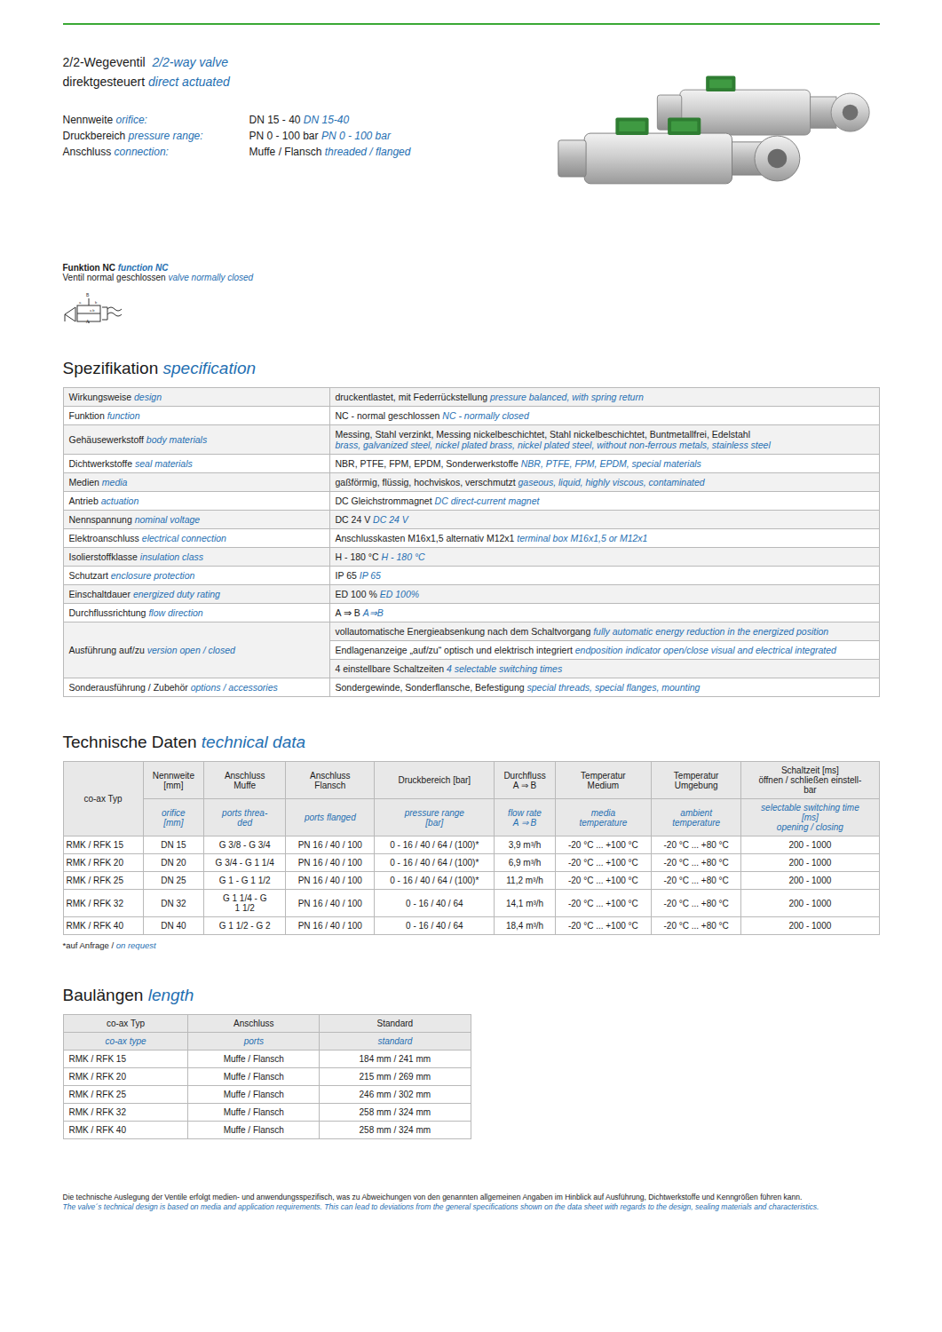2/2-Wegeventil 2/2-way valve
direktgesteuert direct actuated
| Nennweite orifice: | DN 15 - 40 DN 15-40 |
| Druckbereich pressure range: | PN 0 - 100 bar PN 0 - 100 bar |
| Anschluss connection: | Muffe / Flansch threaded / flanged |
Funktion NC function NC
Ventil normal geschlossen valve normally closed
B A a b a b
Spezifikation specification
| Wirkungsweise design | druckentlastet, mit Federrückstellung pressure balanced, with spring return |
| Funktion function | NC - normal geschlossen NC - normally closed |
| Gehäusewerkstoff body materials | Messing, Stahl verzinkt, Messing nickelbeschichtet, Stahl nickelbeschichtet, Buntmetallfrei, Edelstahl brass, galvanized steel, nickel plated brass, nickel plated steel, without non-ferrous metals, stainless steel |
| Dichtwerkstoffe seal materials | NBR, PTFE, FPM, EPDM, Sonderwerkstoffe NBR, PTFE, FPM, EPDM, special materials |
| Medien media | gaßförmig, flüssig, hochviskos, verschmutzt gaseous, liquid, highly viscous, contaminated |
| Antrieb actuation | DC Gleichstrommagnet DC direct-current magnet |
| Nennspannung nominal voltage | DC 24 V DC 24 V |
| Elektroanschluss electrical connection | Anschlusskasten M16x1,5 alternativ M12x1 terminal box M16x1,5 or M12x1 |
| Isolierstoffklasse insulation class | H - 180 °C H - 180 °C |
| Schutzart enclosure protection | IP 65 IP 65 |
| Einschaltdauer energized duty rating | ED 100 % ED 100% |
| Durchflussrichtung flow direction | A ⇒ B A⇒B |
| Ausführung auf/zu version open / closed | vollautomatische Energieabsenkung nach dem Schaltvorgang fully automatic energy reduction in the energized position |
| Endlagenanzeige „auf/zu“ optisch und elektrisch integriert endposition indicator open/close visual and electrical integrated |
| 4 einstellbare Schaltzeiten 4 selectable switching times |
| Sonderausführung / Zubehör options / accessories | Sondergewinde, Sonderflansche, Befestigung special threads, special flanges, mounting |
Technische Daten technical data
| co-ax Typ | Nennweite [mm] | Anschluss Muffe | Anschluss Flansch | Druckbereich [bar] | Durchfluss A ⇒ B | Temperatur Medium | Temperatur Umgebung | Schaltzeit [ms] öffnen / schließen einstell- bar |
| --- | --- | --- | --- | --- | --- | --- | --- | --- |
| orifice [mm] | ports threa- ded | ports flanged | pressure range [bar] | flow rate A ⇒ B | media temperature | ambient temperature | selectable switching time [ms] opening / closing |
| RMK / RFK 15 | DN 15 | G 3/8 - G 3/4 | PN 16 / 40 / 100 | 0 - 16 / 40 / 64 / (100)* | 3,9 m³/h | -20 °C ... +100 °C | -20 °C ... +80 °C | 200 - 1000 |
| RMK / RFK 20 | DN 20 | G 3/4 - G 1 1/4 | PN 16 / 40 / 100 | 0 - 16 / 40 / 64 / (100)* | 6,9 m³/h | -20 °C ... +100 °C | -20 °C ... +80 °C | 200 - 1000 |
| RMK / RFK 25 | DN 25 | G 1 - G 1 1/2 | PN 16 / 40 / 100 | 0 - 16 / 40 / 64 / (100)* | 11,2 m³/h | -20 °C ... +100 °C | -20 °C ... +80 °C | 200 - 1000 |
| RMK / RFK 32 | DN 32 | G 1 1/4 - G 1 1/2 | PN 16 / 40 / 100 | 0 - 16 / 40 / 64 | 14,1 m³/h | -20 °C ... +100 °C | -20 °C ... +80 °C | 200 - 1000 |
| RMK / RFK 40 | DN 40 | G 1 1/2 - G 2 | PN 16 / 40 / 100 | 0 - 16 / 40 / 64 | 18,4 m³/h | -20 °C ... +100 °C | -20 °C ... +80 °C | 200 - 1000 |
*auf Anfrage / on request
Baulängen length
| co-ax Typ | Anschluss | Standard |
| --- | --- | --- |
| co-ax type | ports | standard |
| RMK / RFK 15 | Muffe / Flansch | 184 mm / 241 mm |
| RMK / RFK 20 | Muffe / Flansch | 215 mm / 269 mm |
| RMK / RFK 25 | Muffe / Flansch | 246 mm / 302 mm |
| RMK / RFK 32 | Muffe / Flansch | 258 mm / 324 mm |
| RMK / RFK 40 | Muffe / Flansch | 258 mm / 324 mm |
Die technische Auslegung der Ventile erfolgt medien- und anwendungsspezifisch, was zu Abweichungen von den genannten allgemeinen Angaben im Hinblick auf Ausführung, Dichtwerkstoffe und Kenngrößen führen kann.
The valve´s technical design is based on media and application requirements. This can lead to deviations from the general specifications shown on the data sheet with regards to the design, sealing materials and characteristics.